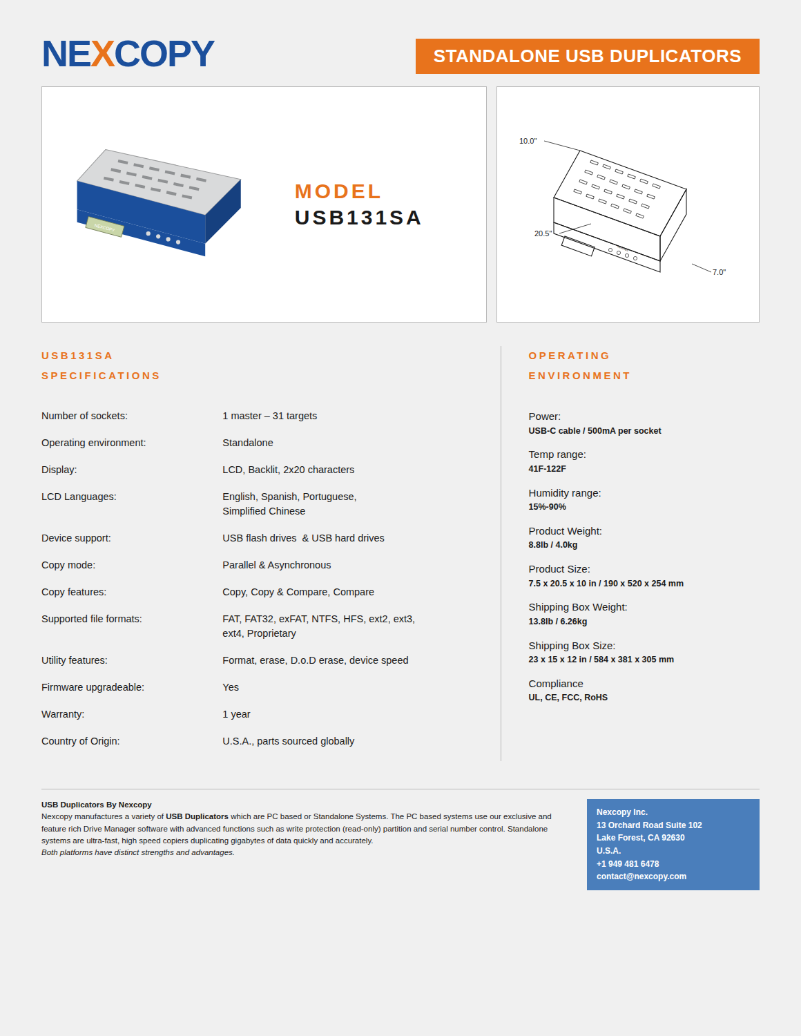NEXCOPY
STANDALONE USB DUPLICATORS
NEXCOPY
MODEL
USB131SA
10.0" 20.5" 7.0" nexcopy
USB131SA
SPECIFICATIONS
| Number of sockets: | 1 master – 31 targets |
| Operating environment: | Standalone |
| Display: | LCD, Backlit, 2x20 characters |
| LCD Languages: | English, Spanish, Portuguese, Simplified Chinese |
| Device support: | USB flash drives & USB hard drives |
| Copy mode: | Parallel & Asynchronous |
| Copy features: | Copy, Copy & Compare, Compare |
| Supported file formats: | FAT, FAT32, exFAT, NTFS, HFS, ext2, ext3, ext4, Proprietary |
| Utility features: | Format, erase, D.o.D erase, device speed |
| Firmware upgradeable: | Yes |
| Warranty: | 1 year |
| Country of Origin: | U.S.A., parts sourced globally |
OPERATING
ENVIRONMENT
Power:
USB-C cable / 500mA per socket
Temp range:
41F-122F
Humidity range:
15%-90%
Product Weight:
8.8lb / 4.0kg
Product Size:
7.5 x 20.5 x 10 in / 190 x 520 x 254 mm
Shipping Box Weight:
13.8lb / 6.26kg
Shipping Box Size:
23 x 15 x 12 in / 584 x 381 x 305 mm
Compliance
UL, CE, FCC, RoHS
USB Duplicators By Nexcopy
Nexcopy manufactures a variety of USB Duplicators which are PC based or Standalone Systems. The PC based systems use our exclusive and feature rich Drive Manager software with advanced functions such as write protection (read-only) partition and serial number control. Standalone systems are ultra-fast, high speed copiers duplicating gigabytes of data quickly and accurately.
Both platforms have distinct strengths and advantages.
Nexcopy Inc.
13 Orchard Road Suite 102
Lake Forest, CA 92630
U.S.A.
+1 949 481 6478
contact@nexcopy.com